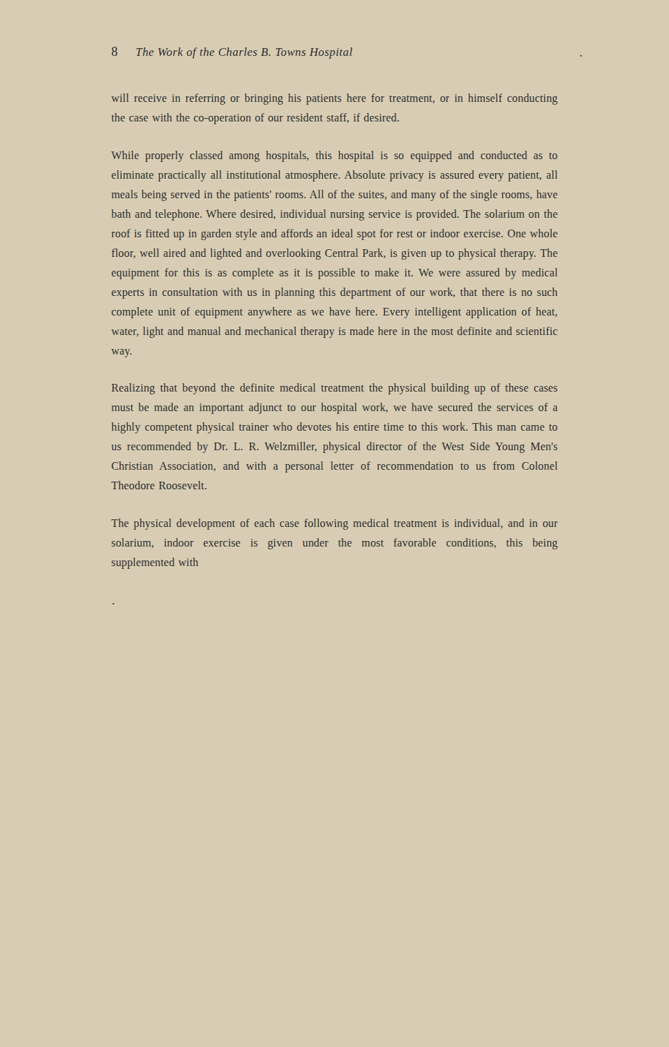·
8 The Work of the Charles B. Towns Hospital
will receive in referring or bringing his patients here for treatment, or in himself conducting the case with the co-operation of our resident staff, if desired.
While properly classed among hospitals, this hospital is so equipped and conducted as to eliminate practically all institutional atmosphere. Absolute privacy is assured every patient, all meals being served in the patients' rooms. All of the suites, and many of the single rooms, have bath and telephone. Where desired, individual nursing service is provided. The solarium on the roof is fitted up in garden style and affords an ideal spot for rest or indoor exercise. One whole floor, well aired and lighted and overlooking Central Park, is given up to physical therapy. The equipment for this is as complete as it is possible to make it. We were assured by medical experts in consultation with us in planning this department of our work, that there is no such complete unit of equipment anywhere as we have here. Every intelligent application of heat, water, light and manual and mechanical therapy is made here in the most definite and scientific way.
Realizing that beyond the definite medical treatment the physical building up of these cases must be made an important adjunct to our hospital work, we have secured the services of a highly competent physical trainer who devotes his entire time to this work. This man came to us recommended by Dr. L. R. Welzmiller, physical director of the West Side Young Men's Christian Association, and with a personal letter of recommendation to us from Colonel Theodore Roosevelt.
The physical development of each case following medical treatment is individual, and in our solarium, indoor exercise is given under the most favorable conditions, this being supplemented with
·